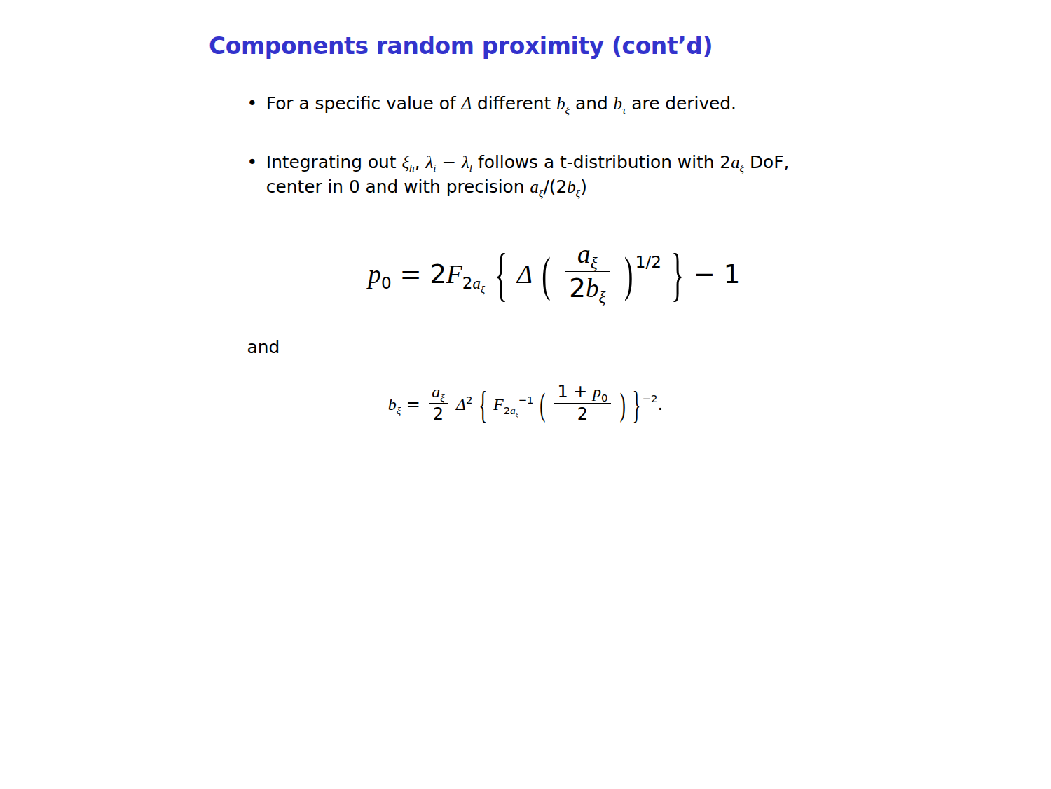Components random proximity (cont’d)
For a specific value of Δ different bξ and bτ are derived.
Integrating out ξh, λi − λl follows a t-distribution with 2aξ DoF, center in 0 and with precision aξ/(2bξ)
p0 = 2F2aξ { Δ ( aξ 2bξ ) 1/2 } − 1
and
bξ = aξ 2 Δ2 { F2aξ−1 ( 1 + p02 ) }−2.